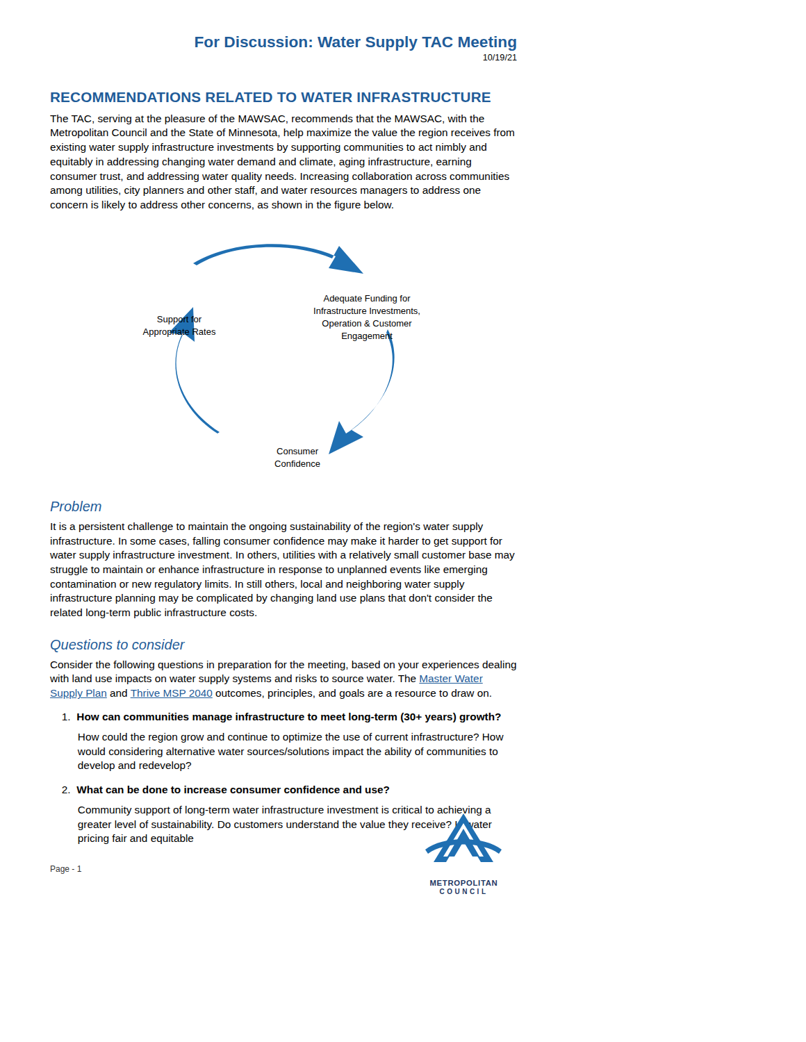For Discussion: Water Supply TAC Meeting
10/19/21
RECOMMENDATIONS RELATED TO WATER INFRASTRUCTURE
The TAC, serving at the pleasure of the MAWSAC, recommends that the MAWSAC, with the Metropolitan Council and the State of Minnesota, help maximize the value the region receives from existing water supply infrastructure investments by supporting communities to act nimbly and equitably in addressing changing water demand and climate, aging infrastructure, earning consumer trust, and addressing water quality needs. Increasing collaboration across communities among utilities, city planners and other staff, and water resources managers to address one concern is likely to address other concerns, as shown in the figure below.
Adequate Funding for Infrastructure Investments, Operation & Customer Engagement Consumer Confidence Support for Appropriate Rates
Problem
It is a persistent challenge to maintain the ongoing sustainability of the region's water supply infrastructure. In some cases, falling consumer confidence may make it harder to get support for water supply infrastructure investment. In others, utilities with a relatively small customer base may struggle to maintain or enhance infrastructure in response to unplanned events like emerging contamination or new regulatory limits. In still others, local and neighboring water supply infrastructure planning may be complicated by changing land use plans that don't consider the related long-term public infrastructure costs.
Questions to consider
Consider the following questions in preparation for the meeting, based on your experiences dealing with land use impacts on water supply systems and risks to source water. The Master Water Supply Plan and Thrive MSP 2040 outcomes, principles, and goals are a resource to draw on.
How can communities manage infrastructure to meet long-term (30+ years) growth?
How could the region grow and continue to optimize the use of current infrastructure? How would considering alternative water sources/solutions impact the ability of communities to develop and redevelop?
What can be done to increase consumer confidence and use?
Community support of long-term water infrastructure investment is critical to achieving a greater level of sustainability. Do customers understand the value they receive? Is water pricing fair and equitable
METROPOLITAN
COUNCIL
Page - 1